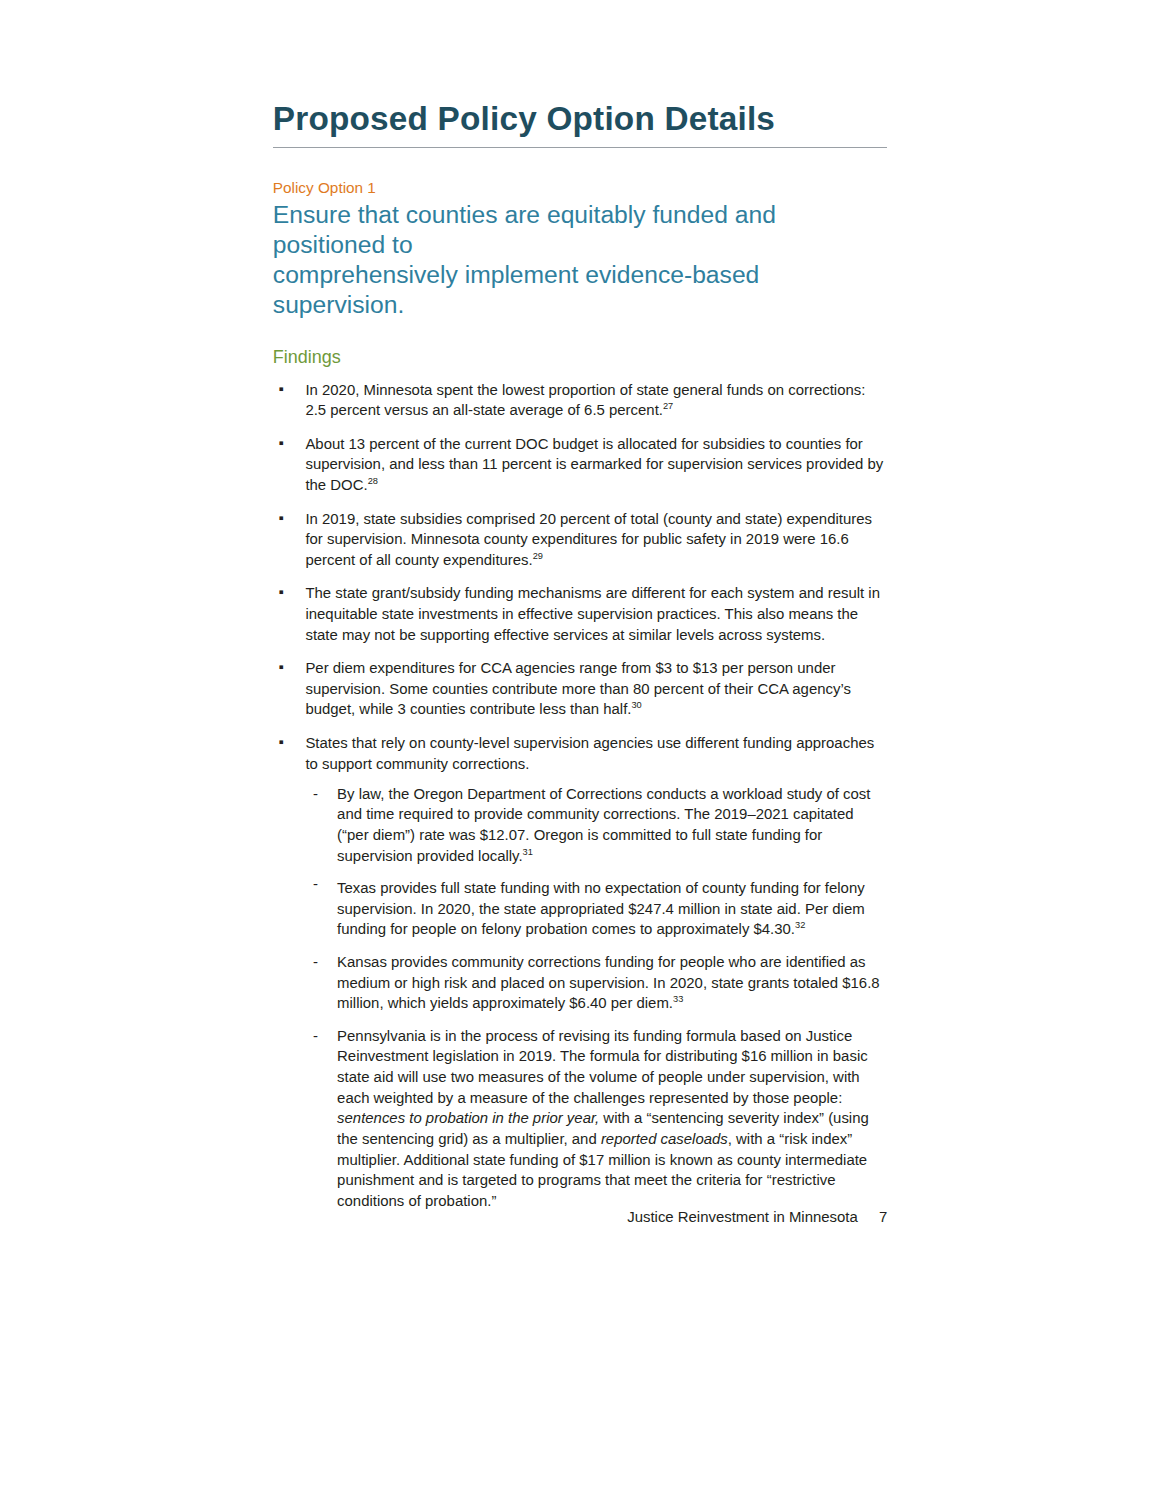Proposed Policy Option Details
Policy Option 1
Ensure that counties are equitably funded and positioned to
comprehensively implement evidence-based supervision.
Findings
In 2020, Minnesota spent the lowest proportion of state general funds on corrections: 2.5 percent versus an all-state average of 6.5 percent.27
About 13 percent of the current DOC budget is allocated for subsidies to counties for supervision, and less than 11 percent is earmarked for supervision services provided by the DOC.28
In 2019, state subsidies comprised 20 percent of total (county and state) expenditures for supervision. Minnesota county expenditures for public safety in 2019 were 16.6 percent of all county expenditures.29
The state grant/subsidy funding mechanisms are different for each system and result in inequitable state investments in effective supervision practices. This also means the state may not be supporting effective services at similar levels across systems.
Per diem expenditures for CCA agencies range from $3 to $13 per person under supervision. Some counties contribute more than 80 percent of their CCA agency’s budget, while 3 counties contribute less than half.30
States that rely on county-level supervision agencies use different funding approaches to support community corrections.
By law, the Oregon Department of Corrections conducts a workload study of cost and time required to provide community corrections. The 2019–2021 capitated (“per diem”) rate was $12.07. Oregon is committed to full state funding for supervision provided locally.31
Texas provides full state funding with no expectation of county funding for felony supervision. In 2020, the state appropriated $247.4 million in state aid. Per diem funding for people on felony probation comes to approximately $4.30.32
Kansas provides community corrections funding for people who are identified as medium or high risk and placed on supervision. In 2020, state grants totaled $16.8 million, which yields approximately $6.40 per diem.33
Pennsylvania is in the process of revising its funding formula based on Justice Reinvestment legislation in 2019. The formula for distributing $16 million in basic state aid will use two measures of the volume of people under supervision, with each weighted by a measure of the challenges represented by those people: sentences to probation in the prior year, with a “sentencing severity index” (using the sentencing grid) as a multiplier, and reported caseloads, with a “risk index” multiplier. Additional state funding of $17 million is known as county intermediate punishment and is targeted to programs that meet the criteria for “restrictive conditions of probation.”
Justice Reinvestment in Minnesota7